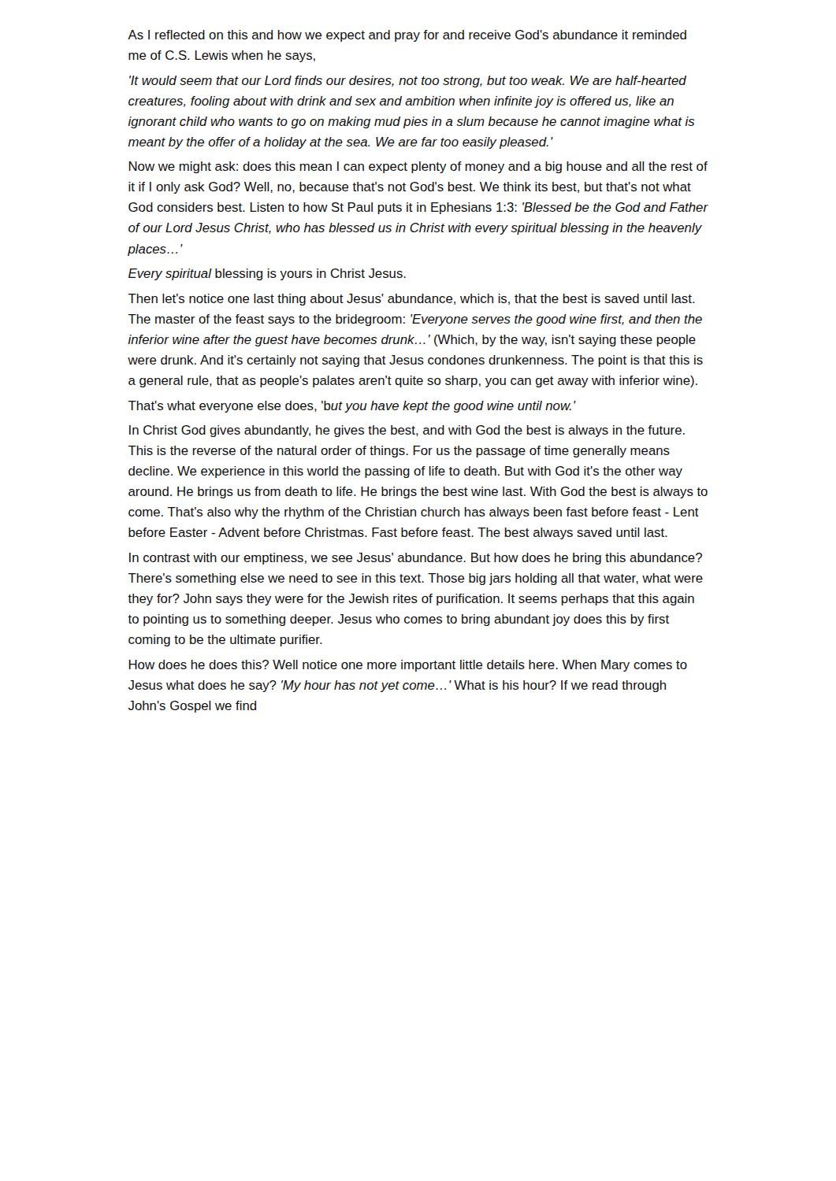As I reflected on this and how we expect and pray for and receive God's abundance it reminded me of C.S. Lewis when he says,
'It would seem that our Lord finds our desires, not too strong, but too weak. We are half-hearted creatures, fooling about with drink and sex and ambition when infinite joy is offered us, like an ignorant child who wants to go on making mud pies in a slum because he cannot imagine what is meant by the offer of a holiday at the sea. We are far too easily pleased.'
Now we might ask: does this mean I can expect plenty of money and a big house and all the rest of it if I only ask God? Well, no, because that's not God's best. We think its best, but that's not what God considers best. Listen to how St Paul puts it in Ephesians 1:3: 'Blessed be the God and Father of our Lord Jesus Christ, who has blessed us in Christ with every spiritual blessing in the heavenly places…'
Every spiritual blessing is yours in Christ Jesus.
Then let's notice one last thing about Jesus' abundance, which is, that the best is saved until last. The master of the feast says to the bridegroom: 'Everyone serves the good wine first, and then the inferior wine after the guest have becomes drunk…' (Which, by the way, isn't saying these people were drunk. And it's certainly not saying that Jesus condones drunkenness. The point is that this is a general rule, that as people's palates aren't quite so sharp, you can get away with inferior wine).
That's what everyone else does, 'but you have kept the good wine until now.'
In Christ God gives abundantly, he gives the best, and with God the best is always in the future. This is the reverse of the natural order of things. For us the passage of time generally means decline. We experience in this world the passing of life to death. But with God it's the other way around. He brings us from death to life. He brings the best wine last. With God the best is always to come. That's also why the rhythm of the Christian church has always been fast before feast - Lent before Easter - Advent before Christmas. Fast before feast. The best always saved until last.
In contrast with our emptiness, we see Jesus' abundance. But how does he bring this abundance? There's something else we need to see in this text. Those big jars holding all that water, what were they for? John says they were for the Jewish rites of purification. It seems perhaps that this again to pointing us to something deeper. Jesus who comes to bring abundant joy does this by first coming to be the ultimate purifier.
How does he does this? Well notice one more important little details here. When Mary comes to Jesus what does he say? 'My hour has not yet come…' What is his hour? If we read through John's Gospel we find